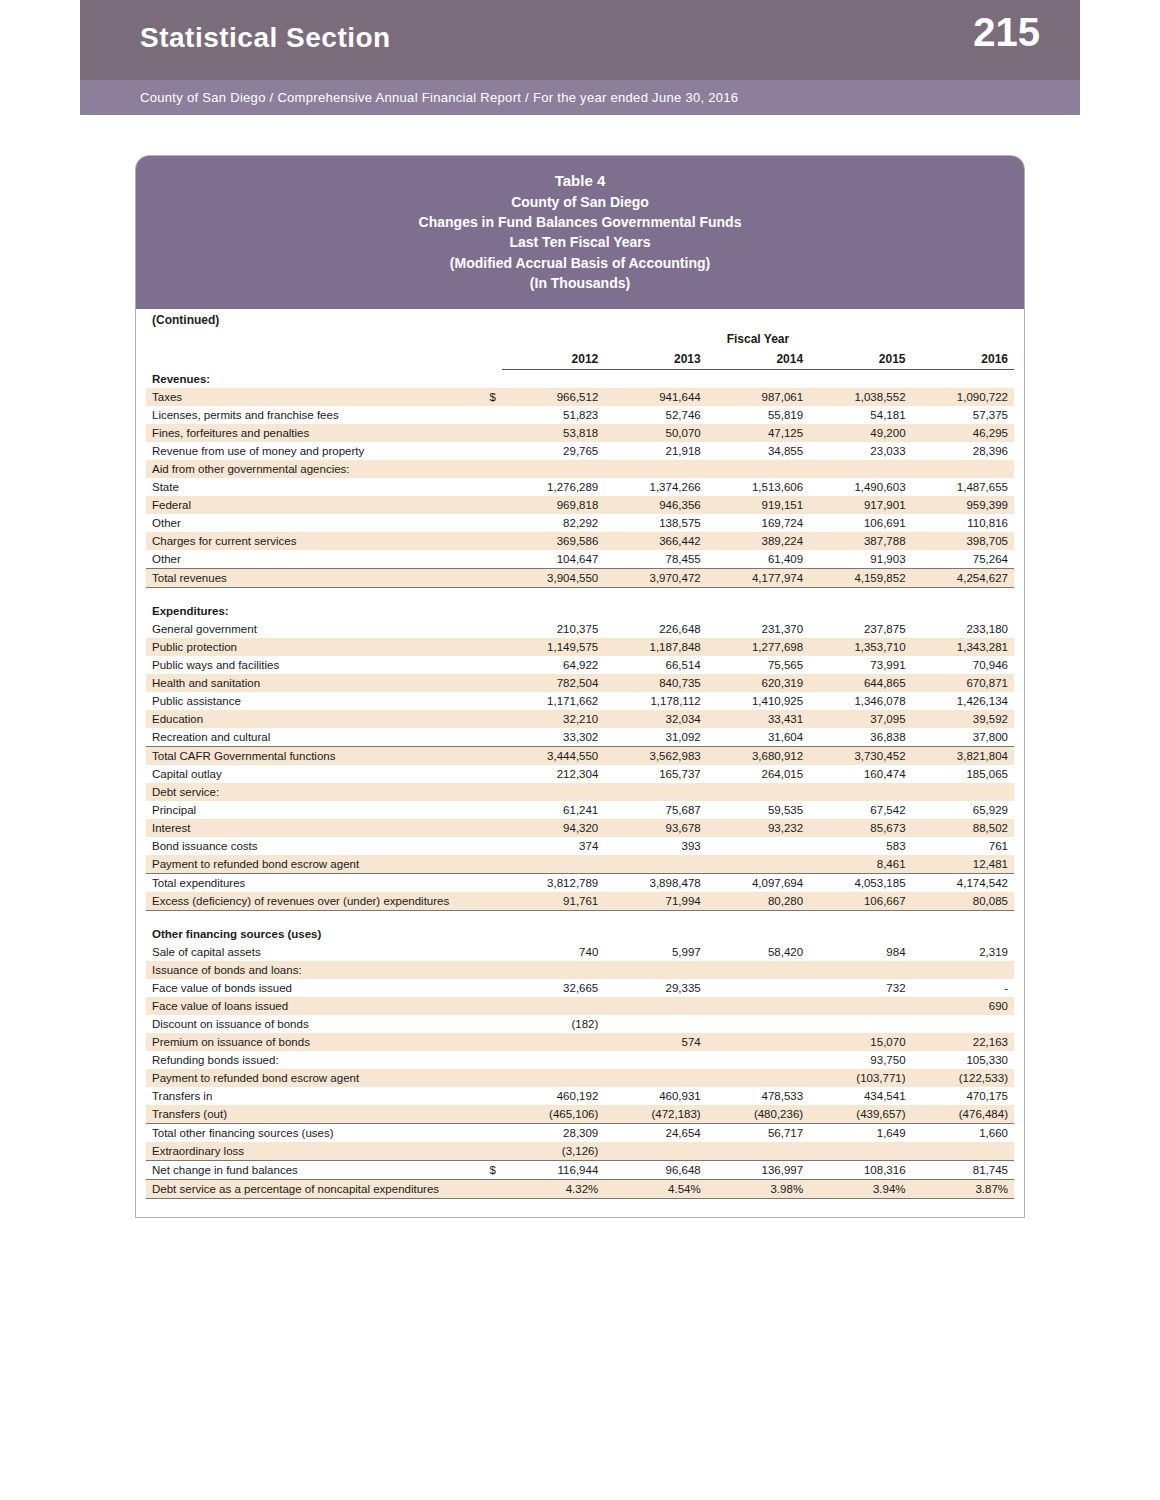Statistical Section
215
County of San Diego / Comprehensive Annual Financial Report / For the year ended June 30, 2016
Table 4
County of San Diego
Changes in Fund Balances Governmental Funds
Last Ten Fiscal Years
(Modified Accrual Basis of Accounting)
(In Thousands)
(Continued)
| | | Fiscal Year |
| | | 2012 | 2013 | 2014 | 2015 | 2016 |
| Revenues: | | | | | | |
| Taxes | $ | 966,512 | 941,644 | 987,061 | 1,038,552 | 1,090,722 |
| Licenses, permits and franchise fees | | 51,823 | 52,746 | 55,819 | 54,181 | 57,375 |
| Fines, forfeitures and penalties | | 53,818 | 50,070 | 47,125 | 49,200 | 46,295 |
| Revenue from use of money and property | | 29,765 | 21,918 | 34,855 | 23,033 | 28,396 |
| Aid from other governmental agencies: | | | | | | |
| State | | 1,276,289 | 1,374,266 | 1,513,606 | 1,490,603 | 1,487,655 |
| Federal | | 969,818 | 946,356 | 919,151 | 917,901 | 959,399 |
| Other | | 82,292 | 138,575 | 169,724 | 106,691 | 110,816 |
| Charges for current services | | 369,586 | 366,442 | 389,224 | 387,788 | 398,705 |
| Other | | 104,647 | 78,455 | 61,409 | 91,903 | 75,264 |
| Total revenues | | 3,904,550 | 3,970,472 | 4,177,974 | 4,159,852 | 4,254,627 |
| Expenditures: | | | | | | |
| General government | | 210,375 | 226,648 | 231,370 | 237,875 | 233,180 |
| Public protection | | 1,149,575 | 1,187,848 | 1,277,698 | 1,353,710 | 1,343,281 |
| Public ways and facilities | | 64,922 | 66,514 | 75,565 | 73,991 | 70,946 |
| Health and sanitation | | 782,504 | 840,735 | 620,319 | 644,865 | 670,871 |
| Public assistance | | 1,171,662 | 1,178,112 | 1,410,925 | 1,346,078 | 1,426,134 |
| Education | | 32,210 | 32,034 | 33,431 | 37,095 | 39,592 |
| Recreation and cultural | | 33,302 | 31,092 | 31,604 | 36,838 | 37,800 |
| Total CAFR Governmental functions | | 3,444,550 | 3,562,983 | 3,680,912 | 3,730,452 | 3,821,804 |
| Capital outlay | | 212,304 | 165,737 | 264,015 | 160,474 | 185,065 |
| Debt service: | | | | | | |
| Principal | | 61,241 | 75,687 | 59,535 | 67,542 | 65,929 |
| Interest | | 94,320 | 93,678 | 93,232 | 85,673 | 88,502 |
| Bond issuance costs | | 374 | 393 | | 583 | 761 |
| Payment to refunded bond escrow agent | | | | | 8,461 | 12,481 |
| Total expenditures | | 3,812,789 | 3,898,478 | 4,097,694 | 4,053,185 | 4,174,542 |
| Excess (deficiency) of revenues over (under) expenditures | | 91,761 | 71,994 | 80,280 | 106,667 | 80,085 |
| Other financing sources (uses) | | | | | | |
| Sale of capital assets | | 740 | 5,997 | 58,420 | 984 | 2,319 |
| Issuance of bonds and loans: | | | | | | |
| Face value of bonds issued | | 32,665 | 29,335 | | 732 | - |
| Face value of loans issued | | | | | | 690 |
| Discount on issuance of bonds | | (182) | | | | |
| Premium on issuance of bonds | | | 574 | | 15,070 | 22,163 |
| Refunding bonds issued: | | | | | 93,750 | 105,330 |
| Payment to refunded bond escrow agent | | | | | (103,771) | (122,533) |
| Transfers in | | 460,192 | 460,931 | 478,533 | 434,541 | 470,175 |
| Transfers (out) | | (465,106) | (472,183) | (480,236) | (439,657) | (476,484) |
| Total other financing sources (uses) | | 28,309 | 24,654 | 56,717 | 1,649 | 1,660 |
| Extraordinary loss | | (3,126) | | | | |
| Net change in fund balances | $ | 116,944 | 96,648 | 136,997 | 108,316 | 81,745 |
| Debt service as a percentage of noncapital expenditures | | 4.32% | 4.54% | 3.98% | 3.94% | 3.87% |